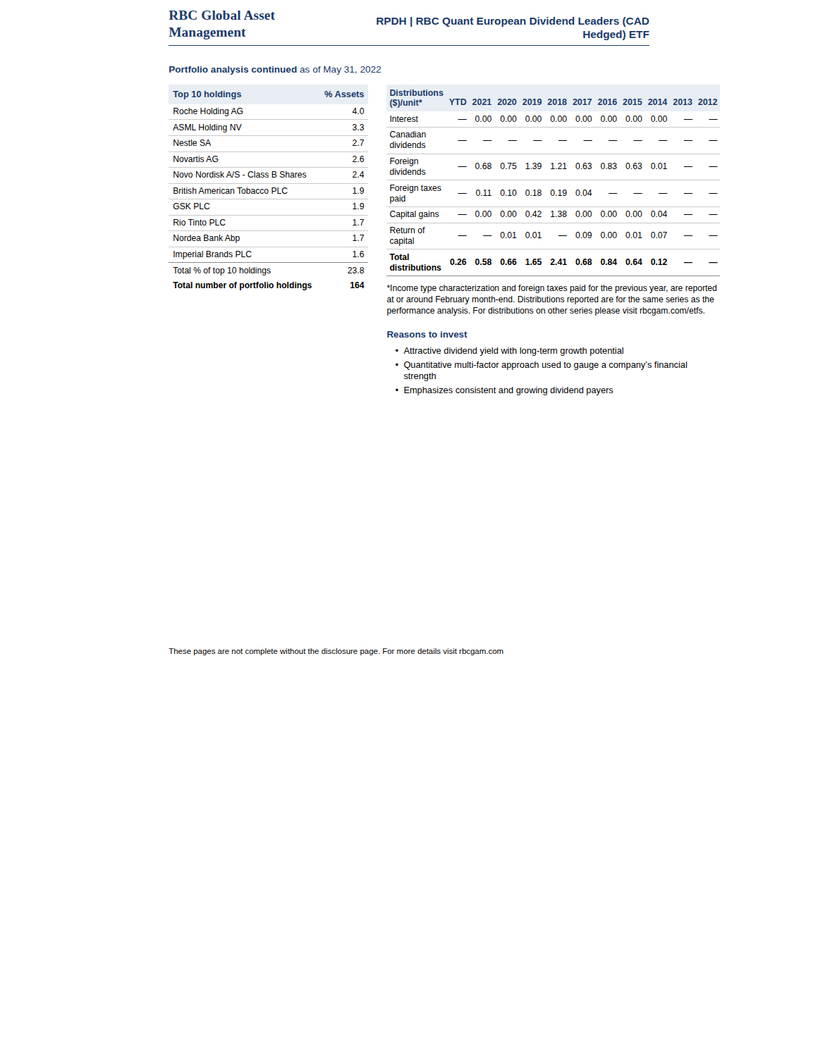RBC Global Asset Management
RPDH | RBC Quant European Dividend Leaders (CAD Hedged) ETF
Portfolio analysis continued as of May 31, 2022
| Top 10 holdings | % Assets |
| --- | --- |
| Roche Holding AG | 4.0 |
| ASML Holding NV | 3.3 |
| Nestle SA | 2.7 |
| Novartis AG | 2.6 |
| Novo Nordisk A/S - Class B Shares | 2.4 |
| British American Tobacco PLC | 1.9 |
| GSK PLC | 1.9 |
| Rio Tinto PLC | 1.7 |
| Nordea Bank Abp | 1.7 |
| Imperial Brands PLC | 1.6 |
| Total % of top 10 holdings | 23.8 |
| Total number of portfolio holdings | 164 |
| Distributions ($)/unit* | YTD | 2021 | 2020 | 2019 | 2018 | 2017 | 2016 | 2015 | 2014 | 2013 | 2012 |
| --- | --- | --- | --- | --- | --- | --- | --- | --- | --- | --- | --- |
| Interest | — | 0.00 | 0.00 | 0.00 | 0.00 | 0.00 | 0.00 | 0.00 | 0.00 | — | — |
| Canadian dividends | — | — | — | — | — | — | — | — | — | — | — |
| Foreign dividends | — | 0.68 | 0.75 | 1.39 | 1.21 | 0.63 | 0.83 | 0.63 | 0.01 | — | — |
| Foreign taxes paid | — | 0.11 | 0.10 | 0.18 | 0.19 | 0.04 | — | — | — | — | — |
| Capital gains | — | 0.00 | 0.00 | 0.42 | 1.38 | 0.00 | 0.00 | 0.00 | 0.04 | — | — |
| Return of capital | — | — | 0.01 | 0.01 | — | 0.09 | 0.00 | 0.01 | 0.07 | — | — |
| Total distributions | 0.26 | 0.58 | 0.66 | 1.65 | 2.41 | 0.68 | 0.84 | 0.64 | 0.12 | — | — |
*Income type characterization and foreign taxes paid for the previous year, are reported at or around February month-end. Distributions reported are for the same series as the performance analysis. For distributions on other series please visit rbcgam.com/etfs.
Reasons to invest
Attractive dividend yield with long-term growth potential
Quantitative multi-factor approach used to gauge a company’s financial strength
Emphasizes consistent and growing dividend payers
These pages are not complete without the disclosure page. For more details visit rbcgam.com